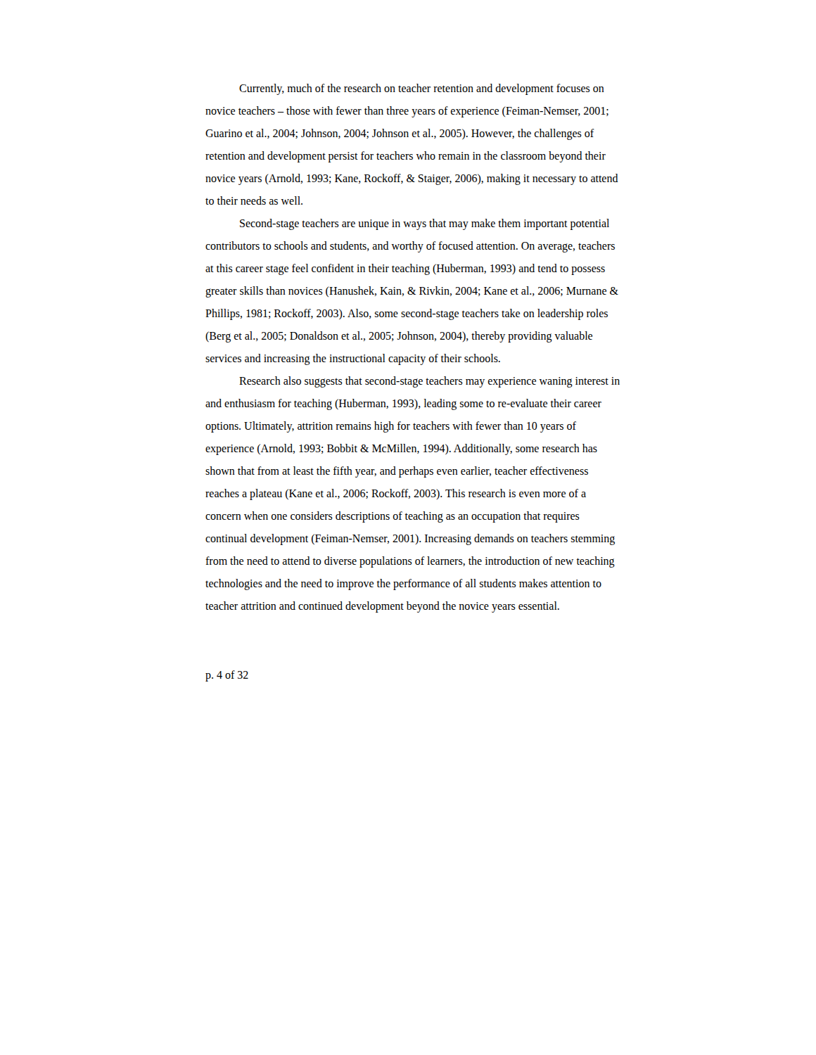Currently, much of the research on teacher retention and development focuses on novice teachers – those with fewer than three years of experience (Feiman-Nemser, 2001; Guarino et al., 2004; Johnson, 2004; Johnson et al., 2005). However, the challenges of retention and development persist for teachers who remain in the classroom beyond their novice years (Arnold, 1993; Kane, Rockoff, & Staiger, 2006), making it necessary to attend to their needs as well.
Second-stage teachers are unique in ways that may make them important potential contributors to schools and students, and worthy of focused attention. On average, teachers at this career stage feel confident in their teaching (Huberman, 1993) and tend to possess greater skills than novices (Hanushek, Kain, & Rivkin, 2004; Kane et al., 2006; Murnane & Phillips, 1981; Rockoff, 2003). Also, some second-stage teachers take on leadership roles (Berg et al., 2005; Donaldson et al., 2005; Johnson, 2004), thereby providing valuable services and increasing the instructional capacity of their schools.
Research also suggests that second-stage teachers may experience waning interest in and enthusiasm for teaching (Huberman, 1993), leading some to re-evaluate their career options. Ultimately, attrition remains high for teachers with fewer than 10 years of experience (Arnold, 1993; Bobbit & McMillen, 1994). Additionally, some research has shown that from at least the fifth year, and perhaps even earlier, teacher effectiveness reaches a plateau (Kane et al., 2006; Rockoff, 2003). This research is even more of a concern when one considers descriptions of teaching as an occupation that requires continual development (Feiman-Nemser, 2001). Increasing demands on teachers stemming from the need to attend to diverse populations of learners, the introduction of new teaching technologies and the need to improve the performance of all students makes attention to teacher attrition and continued development beyond the novice years essential.
p. 4 of 32